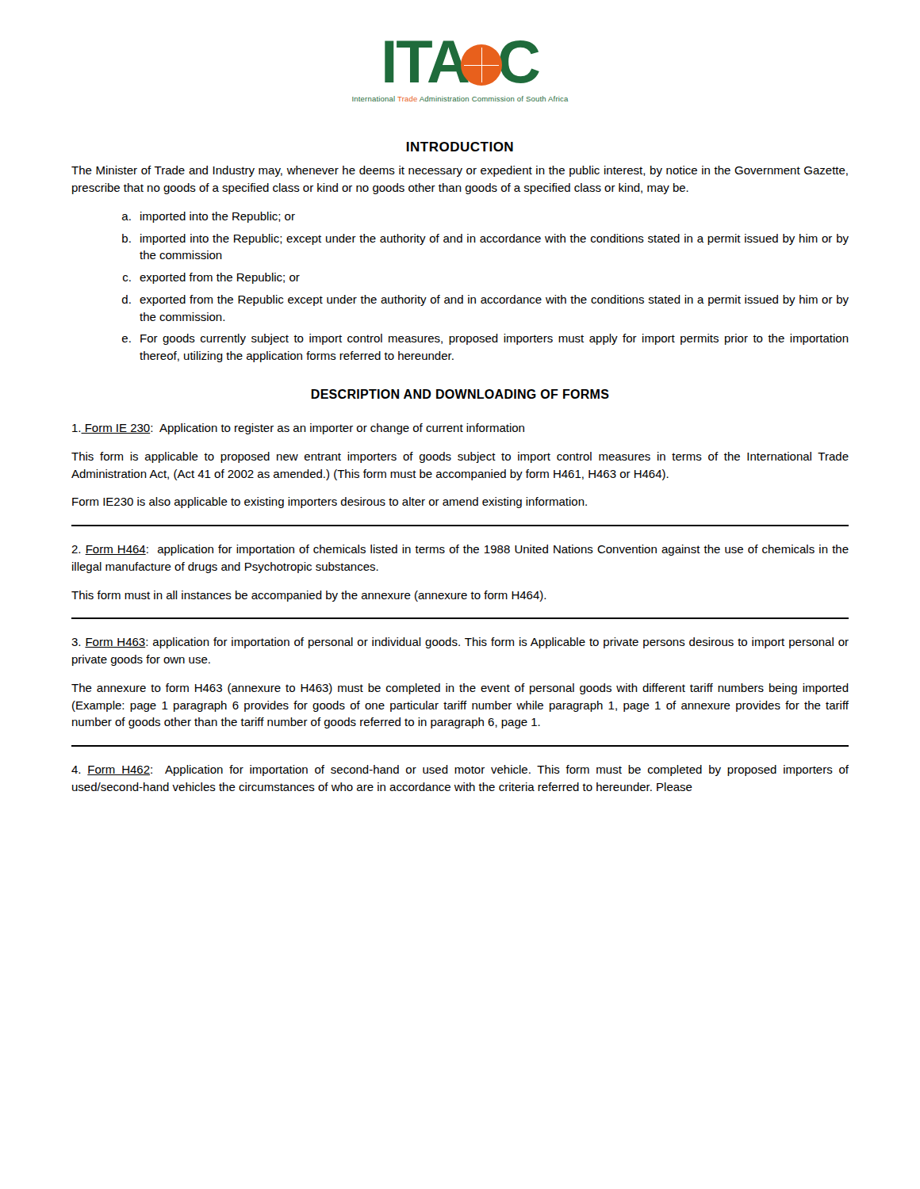ITA C
International Trade Administration Commission of South Africa
INTRODUCTION
The Minister of Trade and Industry may, whenever he deems it necessary or expedient in the public interest, by notice in the Government Gazette, prescribe that no goods of a specified class or kind or no goods other than goods of a specified class or kind, may be.
imported into the Republic; or
imported into the Republic; except under the authority of and in accordance with the conditions stated in a permit issued by him or by the commission
exported from the Republic; or
exported from the Republic except under the authority of and in accordance with the conditions stated in a permit issued by him or by the commission.
For goods currently subject to import control measures, proposed importers must apply for import permits prior to the importation thereof, utilizing the application forms referred to hereunder.
DESCRIPTION AND DOWNLOADING OF FORMS
1. Form IE 230: Application to register as an importer or change of current information
This form is applicable to proposed new entrant importers of goods subject to import control measures in terms of the International Trade Administration Act, (Act 41 of 2002 as amended.) (This form must be accompanied by form H461, H463 or H464).
Form IE230 is also applicable to existing importers desirous to alter or amend existing information.
2. Form H464: application for importation of chemicals listed in terms of the 1988 United Nations Convention against the use of chemicals in the illegal manufacture of drugs and Psychotropic substances.
This form must in all instances be accompanied by the annexure (annexure to form H464).
3. Form H463: application for importation of personal or individual goods. This form is Applicable to private persons desirous to import personal or private goods for own use.
The annexure to form H463 (annexure to H463) must be completed in the event of personal goods with different tariff numbers being imported (Example: page 1 paragraph 6 provides for goods of one particular tariff number while paragraph 1, page 1 of annexure provides for the tariff number of goods other than the tariff number of goods referred to in paragraph 6, page 1.
4. Form H462: Application for importation of second-hand or used motor vehicle. This form must be completed by proposed importers of used/second-hand vehicles the circumstances of who are in accordance with the criteria referred to hereunder. Please